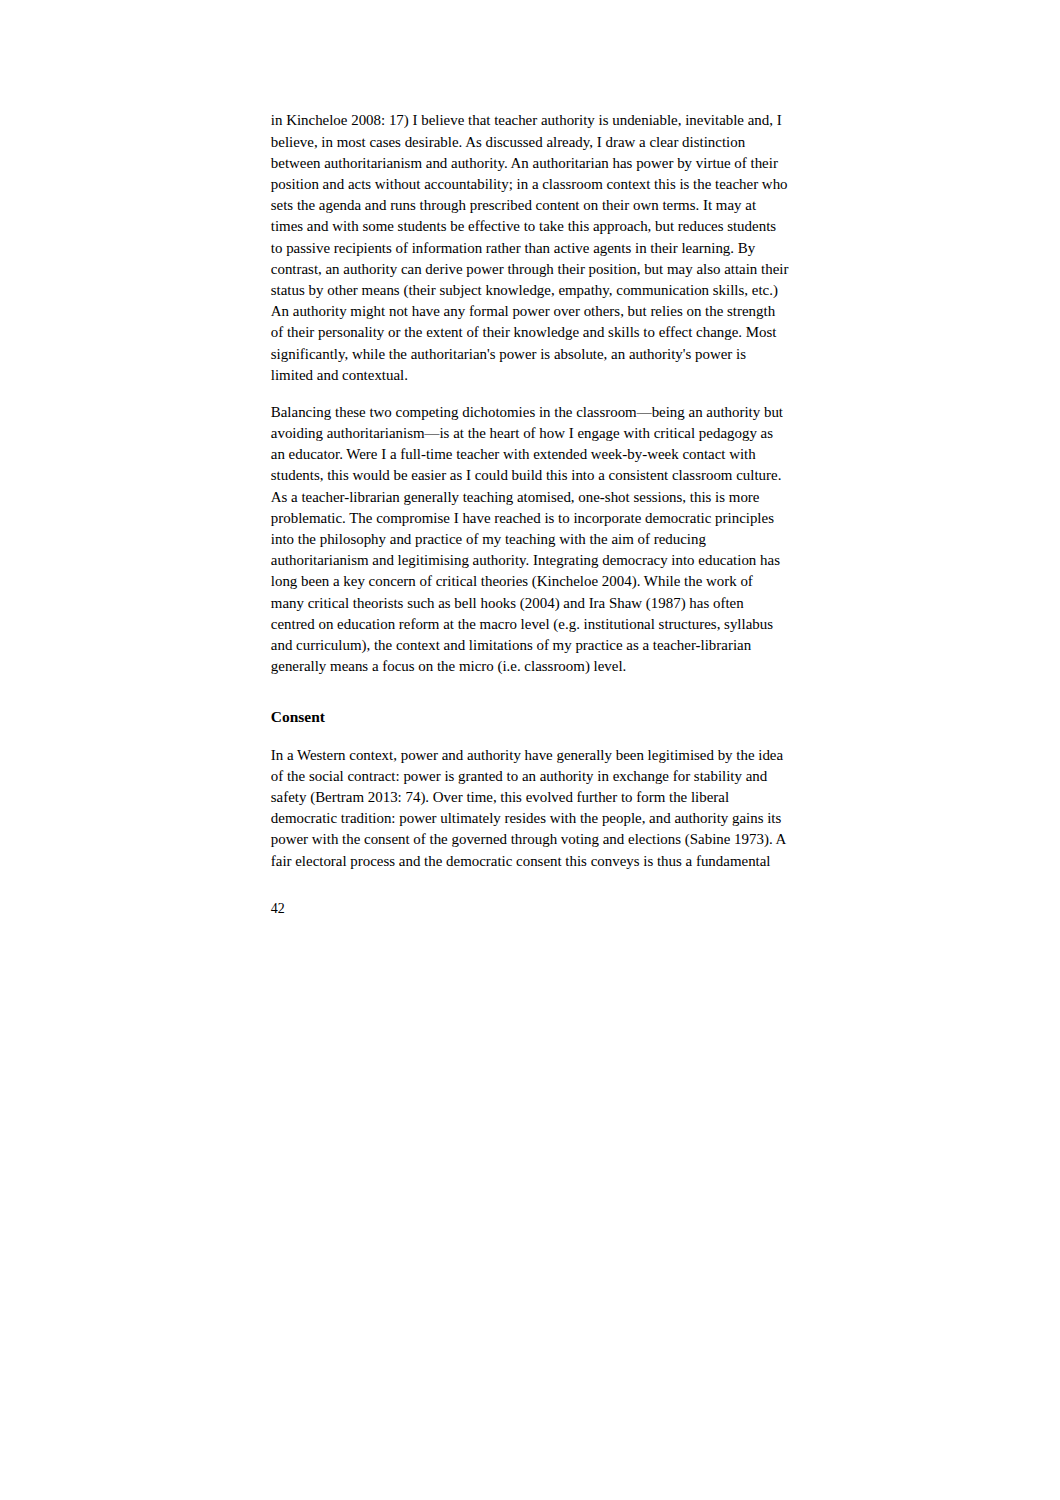in Kincheloe 2008: 17) I believe that teacher authority is undeniable, inevitable and, I believe, in most cases desirable. As discussed already, I draw a clear distinction between authoritarianism and authority. An authoritarian has power by virtue of their position and acts without accountability; in a classroom context this is the teacher who sets the agenda and runs through prescribed content on their own terms. It may at times and with some students be effective to take this approach, but reduces students to passive recipients of information rather than active agents in their learning. By contrast, an authority can derive power through their position, but may also attain their status by other means (their subject knowledge, empathy, communication skills, etc.) An authority might not have any formal power over others, but relies on the strength of their personality or the extent of their knowledge and skills to effect change. Most significantly, while the authoritarian's power is absolute, an authority's power is limited and contextual.
Balancing these two competing dichotomies in the classroom—being an authority but avoiding authoritarianism—is at the heart of how I engage with critical pedagogy as an educator. Were I a full-time teacher with extended week-by-week contact with students, this would be easier as I could build this into a consistent classroom culture. As a teacher-librarian generally teaching atomised, one-shot sessions, this is more problematic. The compromise I have reached is to incorporate democratic principles into the philosophy and practice of my teaching with the aim of reducing authoritarianism and legitimising authority. Integrating democracy into education has long been a key concern of critical theories (Kincheloe 2004). While the work of many critical theorists such as bell hooks (2004) and Ira Shaw (1987) has often centred on education reform at the macro level (e.g. institutional structures, syllabus and curriculum), the context and limitations of my practice as a teacher-librarian generally means a focus on the micro (i.e. classroom) level.
Consent
In a Western context, power and authority have generally been legitimised by the idea of the social contract: power is granted to an authority in exchange for stability and safety (Bertram 2013: 74). Over time, this evolved further to form the liberal democratic tradition: power ultimately resides with the people, and authority gains its power with the consent of the governed through voting and elections (Sabine 1973). A fair electoral process and the democratic consent this conveys is thus a fundamental
42